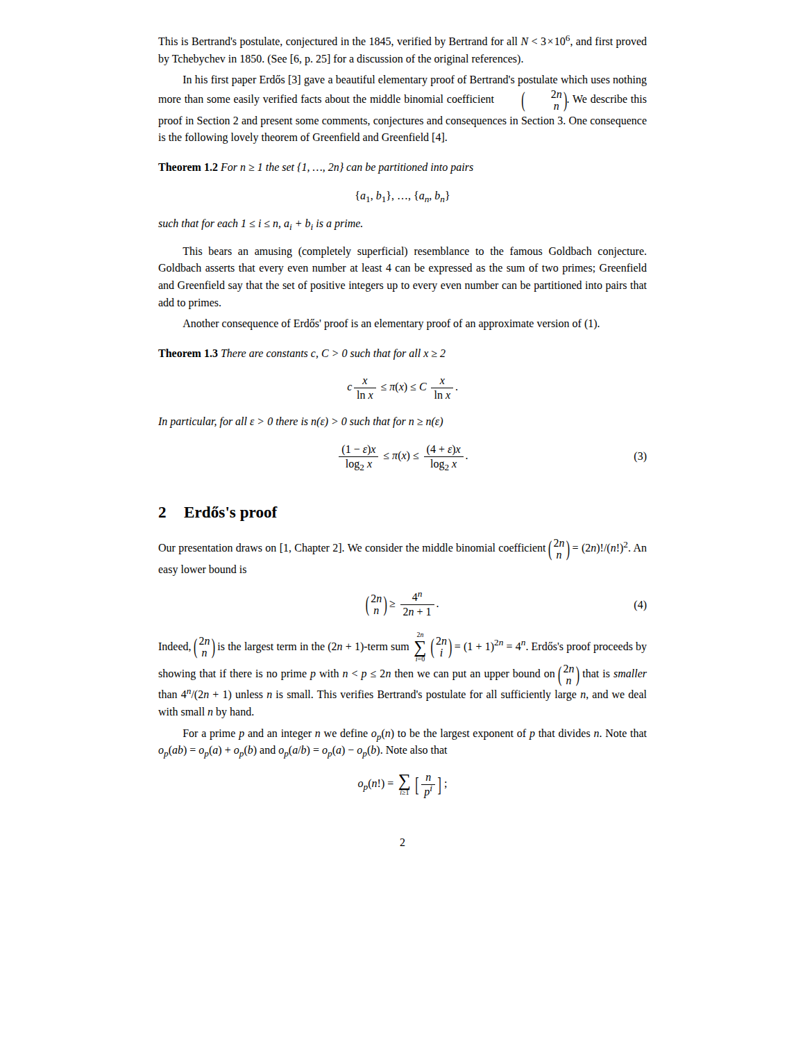This is Bertrand's postulate, conjectured in the 1845, verified by Bertrand for all N < 3 × 106, and first proved by Tchebychev in 1850. (See [6, p. 25] for a discussion of the original references).
In his first paper Erdős [3] gave a beautiful elementary proof of Bertrand's postulate which uses nothing more than some easily verified facts about the middle binomial coefficient 2n n. We describe this proof in Section 2 and present some comments, conjectures and consequences in Section 3. One consequence is the following lovely theorem of Greenfield and Greenfield [4].
Theorem 1.2 For n ≥ 1 the set {1, …, 2n} can be partitioned into pairs
{a1, b1}, …, {an, bn}
such that for each 1 ≤ i ≤ n, ai + bi is a prime.
This bears an amusing (completely superficial) resemblance to the famous Goldbach conjecture. Goldbach asserts that every even number at least 4 can be expressed as the sum of two primes; Greenfield and Greenfield say that the set of positive integers up to every even number can be partitioned into pairs that add to primes.
Another consequence of Erdős' proof is an elementary proof of an approximate version of (1).
Theorem 1.3 There are constants c, C > 0 such that for all x ≥ 2
cxln x ≤ π(x) ≤ C xln x.
In particular, for all ε > 0 there is n(ε) > 0 such that for n ≥ n(ε)
(1 − ε)x log2 x ≤ π(x) ≤ (4 + ε)x log2 x. (3)
2 Erdős's proof
Our presentation draws on [1, Chapter 2]. We consider the middle binomial coefficient 2n n = (2n)!/(n!)2. An easy lower bound is
2n n ≥ 4n 2n + 1. (4)
Indeed, 2n n is the largest term in the (2n + 1)-term sum 2n∑i=0 2n i = (1 + 1)2n = 4n. Erdős's proof proceeds by showing that if there is no prime p with n < p ≤ 2n then we can put an upper bound on 2n n that is smaller than 4n/(2n + 1) unless n is small. This verifies Bertrand's postulate for all sufficiently large n, and we deal with small n by hand.
For a prime p and an integer n we define op(n) to be the largest exponent of p that divides n. Note that op(ab) = op(a) + op(b) and op(a/b) = op(a) − op(b). Note also that
op(n!) = ∑i≥1 npi ;
2